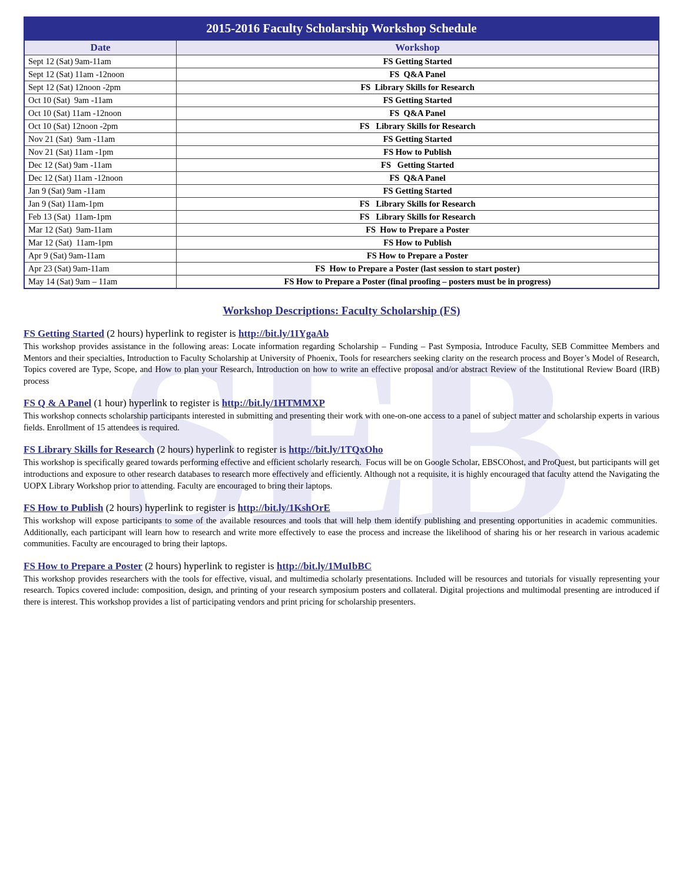SEB
2015-2016 Faculty Scholarship Workshop Schedule
| Date | Workshop |
| --- | --- |
| Sept 12 (Sat) 9am-11am | FS Getting Started |
| Sept 12 (Sat) 11am -12noon | FS Q&A Panel |
| Sept 12 (Sat) 12noon -2pm | FS Library Skills for Research |
| Oct 10 (Sat) 9am -11am | FS Getting Started |
| Oct 10 (Sat) 11am -12noon | FS Q&A Panel |
| Oct 10 (Sat) 12noon -2pm | FS Library Skills for Research |
| Nov 21 (Sat) 9am -11am | FS Getting Started |
| Nov 21 (Sat) 11am -1pm | FS How to Publish |
| Dec 12 (Sat) 9am -11am | FS Getting Started |
| Dec 12 (Sat) 11am -12noon | FS Q&A Panel |
| Jan 9 (Sat) 9am -11am | FS Getting Started |
| Jan 9 (Sat) 11am-1pm | FS Library Skills for Research |
| Feb 13 (Sat) 11am-1pm | FS Library Skills for Research |
| Mar 12 (Sat) 9am-11am | FS How to Prepare a Poster |
| Mar 12 (Sat) 11am-1pm | FS How to Publish |
| Apr 9 (Sat) 9am-11am | FS How to Prepare a Poster |
| Apr 23 (Sat) 9am-11am | FS How to Prepare a Poster (last session to start poster) |
| May 14 (Sat) 9am – 11am | FS How to Prepare a Poster (final proofing – posters must be in progress) |
Workshop Descriptions: Faculty Scholarship (FS)
FS Getting Started (2 hours) hyperlink to register is http://bit.ly/1IYgaAb
This workshop provides assistance in the following areas: Locate information regarding Scholarship – Funding – Past Symposia, Introduce Faculty, SEB Committee Members and Mentors and their specialties, Introduction to Faculty Scholarship at University of Phoenix, Tools for researchers seeking clarity on the research process and Boyer’s Model of Research, Topics covered are Type, Scope, and How to plan your Research, Introduction on how to write an effective proposal and/or abstract Review of the Institutional Review Board (IRB) process
FS Q & A Panel (1 hour) hyperlink to register is http://bit.ly/1HTMMXP
This workshop connects scholarship participants interested in submitting and presenting their work with one-on-one access to a panel of subject matter and scholarship experts in various fields. Enrollment of 15 attendees is required.
FS Library Skills for Research (2 hours) hyperlink to register is http://bit.ly/1TQxOho
This workshop is specifically geared towards performing effective and efficient scholarly research. Focus will be on Google Scholar, EBSCOhost, and ProQuest, but participants will get introductions and exposure to other research databases to research more effectively and efficiently. Although not a requisite, it is highly encouraged that faculty attend the Navigating the UOPX Library Workshop prior to attending. Faculty are encouraged to bring their laptops.
FS How to Publish (2 hours) hyperlink to register is http://bit.ly/1KshOrE
This workshop will expose participants to some of the available resources and tools that will help them identify publishing and presenting opportunities in academic communities. Additionally, each participant will learn how to research and write more effectively to ease the process and increase the likelihood of sharing his or her research in various academic communities. Faculty are encouraged to bring their laptops.
FS How to Prepare a Poster (2 hours) hyperlink to register is http://bit.ly/1MuIbBC
This workshop provides researchers with the tools for effective, visual, and multimedia scholarly presentations. Included will be resources and tutorials for visually representing your research. Topics covered include: composition, design, and printing of your research symposium posters and collateral. Digital projections and multimodal presenting are introduced if there is interest. This workshop provides a list of participating vendors and print pricing for scholarship presenters.